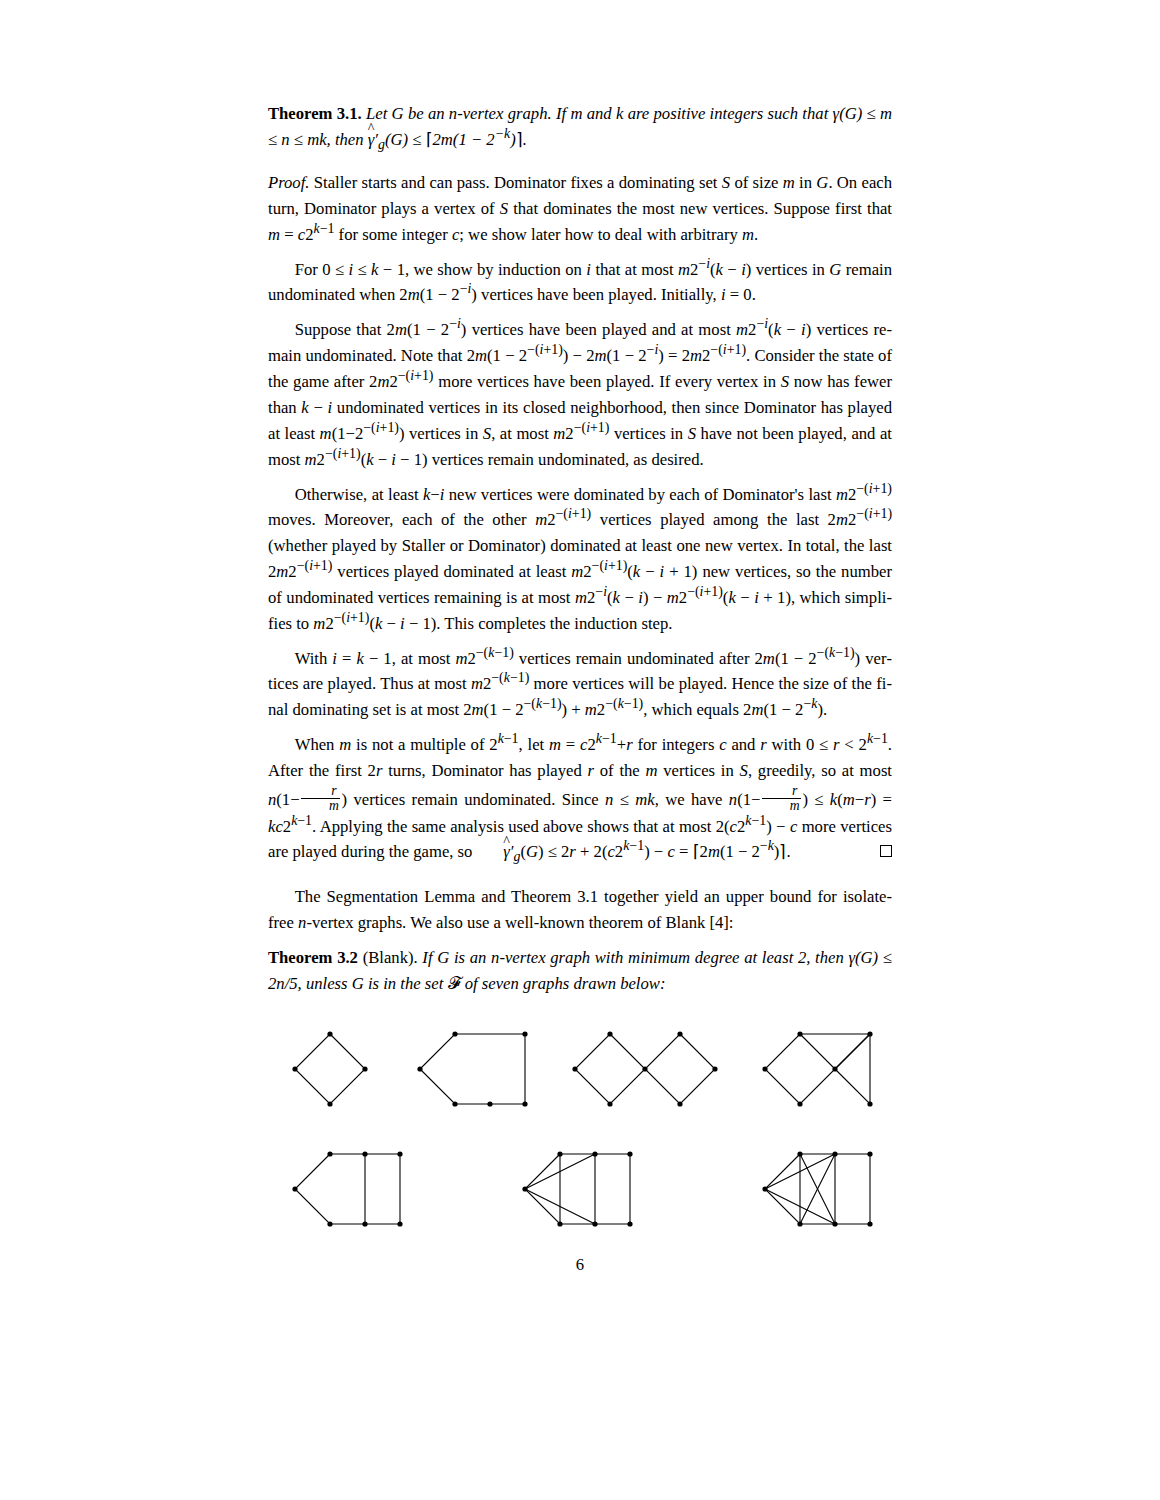Theorem 3.1. Let G be an n-vertex graph. If m and k are positive integers such that γ(G) ≤ m ≤ n ≤ mk, then ^γ′g(G) ≤ ⌈2m(1 − 2−k)⌉.
Proof. Staller starts and can pass. Dominator fixes a dominating set S of size m in G. On each turn, Dominator plays a vertex of S that dominates the most new vertices. Suppose first that m = c2k−1 for some integer c; we show later how to deal with arbitrary m.
For 0 ≤ i ≤ k − 1, we show by induction on i that at most m2−i(k − i) vertices in G remain undominated when 2m(1 − 2−i) vertices have been played. Initially, i = 0.
Suppose that 2m(1 − 2−i) vertices have been played and at most m2−i(k − i) vertices remain undominated. Note that 2m(1 − 2−(i+1)) − 2m(1 − 2−i) = 2m2−(i+1). Consider the state of the game after 2m2−(i+1) more vertices have been played. If every vertex in S now has fewer than k − i undominated vertices in its closed neighborhood, then since Dominator has played at least m(1−2−(i+1)) vertices in S, at most m2−(i+1) vertices in S have not been played, and at most m2−(i+1)(k − i − 1) vertices remain undominated, as desired.
Otherwise, at least k−i new vertices were dominated by each of Dominator's last m2−(i+1) moves. Moreover, each of the other m2−(i+1) vertices played among the last 2m2−(i+1) (whether played by Staller or Dominator) dominated at least one new vertex. In total, the last 2m2−(i+1) vertices played dominated at least m2−(i+1)(k − i + 1) new vertices, so the number of undominated vertices remaining is at most m2−i(k − i) − m2−(i+1)(k − i + 1), which simplifies to m2−(i+1)(k − i − 1). This completes the induction step.
With i = k − 1, at most m2−(k−1) vertices remain undominated after 2m(1 − 2−(k−1)) vertices are played. Thus at most m2−(k−1) more vertices will be played. Hence the size of the final dominating set is at most 2m(1 − 2−(k−1)) + m2−(k−1), which equals 2m(1 − 2−k).
When m is not a multiple of 2k−1, let m = c2k−1+r for integers c and r with 0 ≤ r < 2k−1. After the first 2r turns, Dominator has played r of the m vertices in S, greedily, so at most n(1−rm) vertices remain undominated. Since n ≤ mk, we have n(1−rm) ≤ k(m−r) = kc2k−1. Applying the same analysis used above shows that at most 2(c2k−1) − c more vertices are played during the game, so ^γ′g(G) ≤ 2r + 2(c2k−1) − c = ⌈2m(1 − 2−k)⌉.
The Segmentation Lemma and Theorem 3.1 together yield an upper bound for isolate-free n-vertex graphs. We also use a well-known theorem of Blank [4]:
Theorem 3.2 (Blank). If G is an n-vertex graph with minimum degree at least 2, then γ(G) ≤ 2n/5, unless G is in the set 𝓕 of seven graphs drawn below:
6